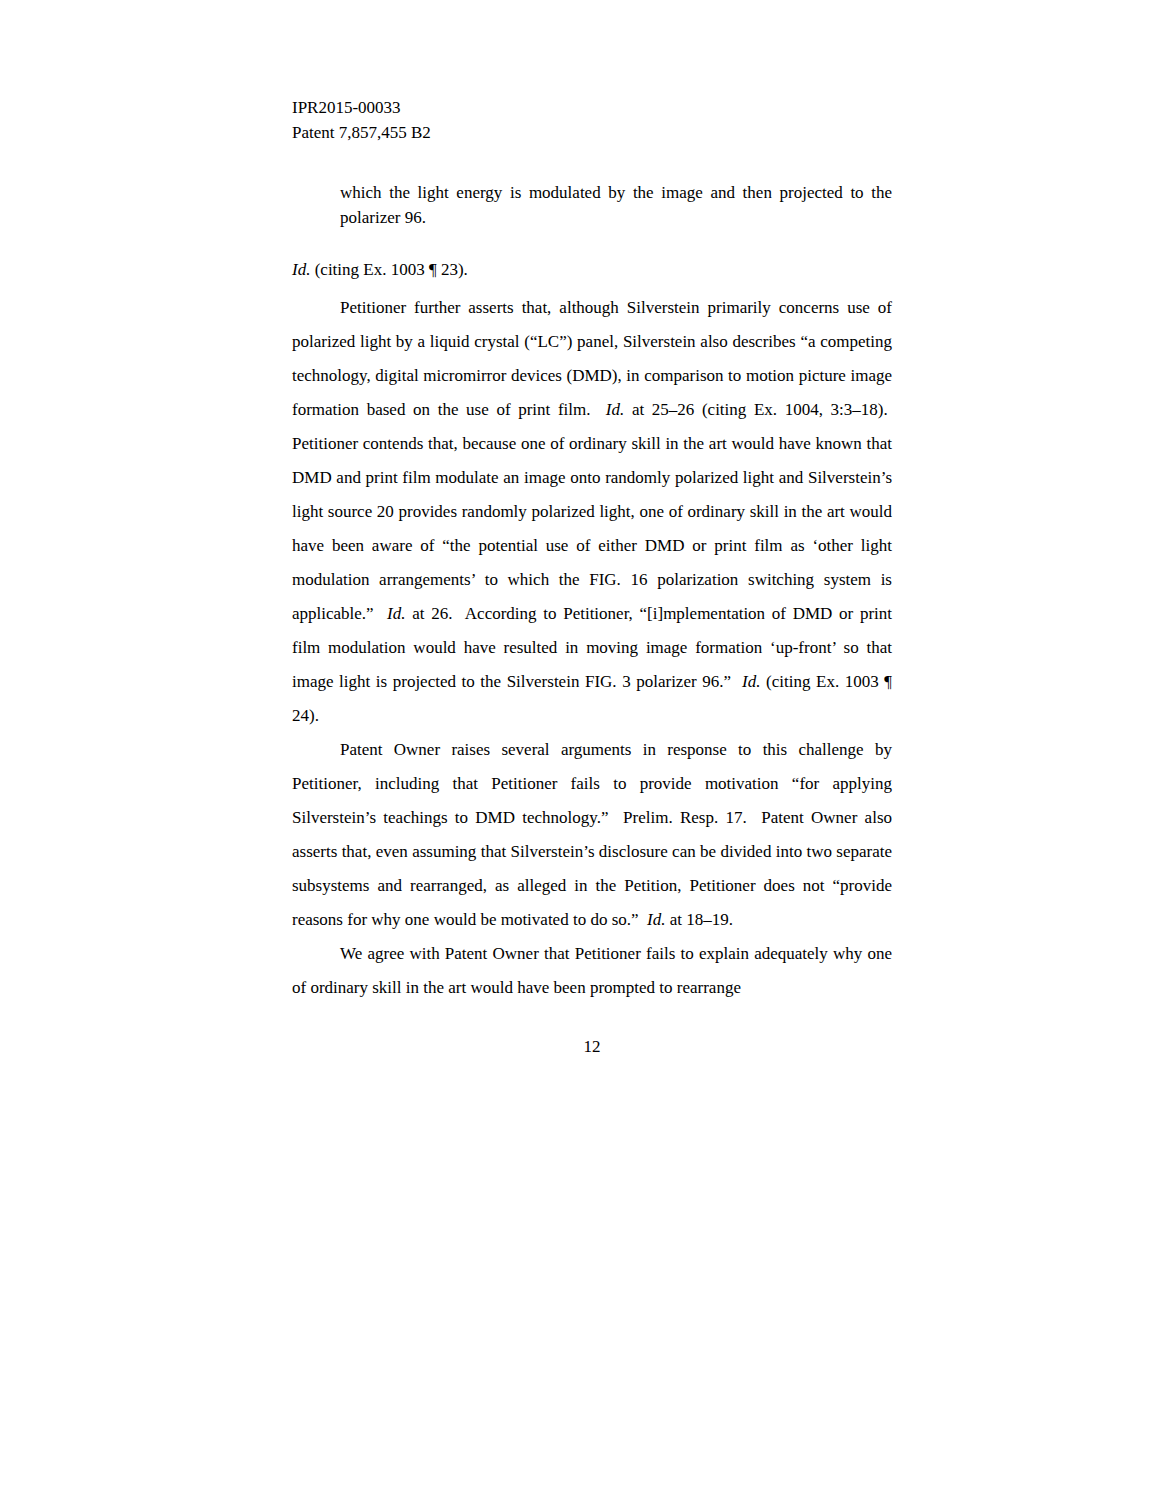IPR2015-00033
Patent 7,857,455 B2
which the light energy is modulated by the image and then projected to the polarizer 96.
Id. (citing Ex. 1003 ¶ 23).
Petitioner further asserts that, although Silverstein primarily concerns use of polarized light by a liquid crystal (“LC”) panel, Silverstein also describes “a competing technology, digital micromirror devices (DMD), in comparison to motion picture image formation based on the use of print film. Id. at 25–26 (citing Ex. 1004, 3:3–18). Petitioner contends that, because one of ordinary skill in the art would have known that DMD and print film modulate an image onto randomly polarized light and Silverstein’s light source 20 provides randomly polarized light, one of ordinary skill in the art would have been aware of “the potential use of either DMD or print film as ‘other light modulation arrangements’ to which the FIG. 16 polarization switching system is applicable.” Id. at 26. According to Petitioner, “[i]mplementation of DMD or print film modulation would have resulted in moving image formation ‘up-front’ so that image light is projected to the Silverstein FIG. 3 polarizer 96.” Id. (citing Ex. 1003 ¶ 24).
Patent Owner raises several arguments in response to this challenge by Petitioner, including that Petitioner fails to provide motivation “for applying Silverstein’s teachings to DMD technology.” Prelim. Resp. 17. Patent Owner also asserts that, even assuming that Silverstein’s disclosure can be divided into two separate subsystems and rearranged, as alleged in the Petition, Petitioner does not “provide reasons for why one would be motivated to do so.” Id. at 18–19.
We agree with Patent Owner that Petitioner fails to explain adequately why one of ordinary skill in the art would have been prompted to rearrange
12